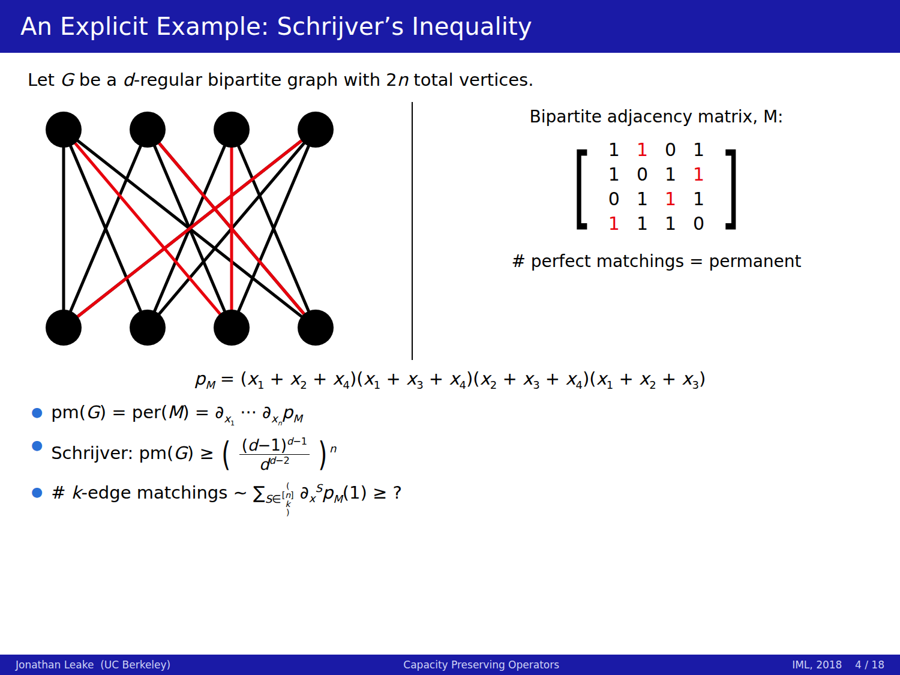An Explicit Example: Schrijver’s Inequality
Let G be a d-regular bipartite graph with 2n total vertices.
Bipartite adjacency matrix, M:
[
| 1 | 1 | 0 | 1 |
| 1 | 0 | 1 | 1 |
| 0 | 1 | 1 | 1 |
| 1 | 1 | 1 | 0 |
]
# perfect matchings = permanent
pM = (x1 + x2 + x4)(x1 + x3 + x4)(x2 + x3 + x4)(x1 + x2 + x3)
● pm(G) = per(M) = ∂x1 ··· ∂xnpM
● Schrijver: pm(G) ≥ ( (d−1)d−1 dd−2 )n
● # k-edge matchings ∼ ∑S∈([n] k) ∂xSpM(1) ≥ ?
Jonathan Leake (UC Berkeley) Capacity Preserving Operators IML, 2018 4 / 18